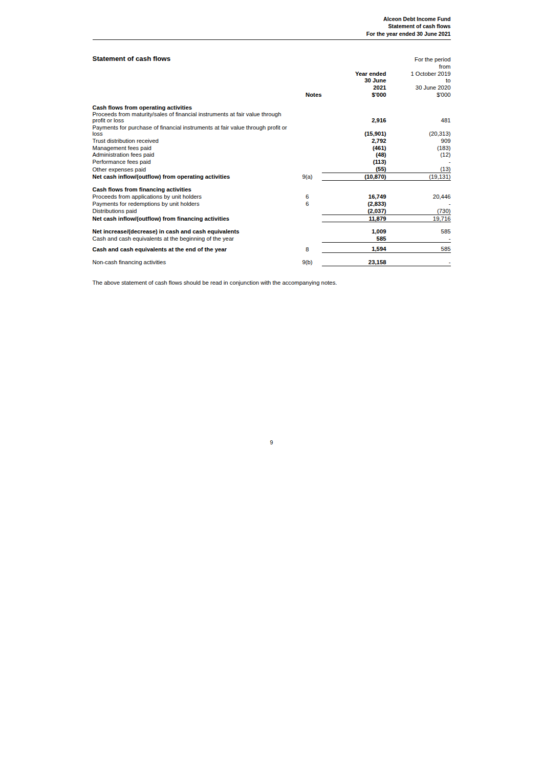Alceon Debt Income Fund
Statement of cash flows
For the year ended 30 June 2021
| Statement of cash flows | | | For the period |
| | | | from |
| | | Year ended | 1 October 2019 |
| | | 30 June | to |
| | | 2021 | 30 June 2020 |
| | Notes | $'000 | $'000 |
| Cash flows from operating activities | | | |
| Proceeds from maturity/sales of financial instruments at fair value through profit or loss | | 2,916 | 481 |
| Payments for purchase of financial instruments at fair value through profit or loss | | (15,901) | (20,313) |
| Trust distribution received | | 2,792 | 909 |
| Management fees paid | | (461) | (183) |
| Administration fees paid | | (48) | (12) |
| Performance fees paid | | (113) | - |
| Other expenses paid | | (55) | (13) |
| Net cash inflow/(outflow) from operating activities | 9(a) | (10,870) | (19,131) |
| Cash flows from financing activities | | | |
| Proceeds from applications by unit holders | 6 | 16,749 | 20,446 |
| Payments for redemptions by unit holders | 6 | (2,833) | - |
| Distributions paid | | (2,037) | (730) |
| Net cash inflow/(outflow) from financing activities | | 11,879 | 19,716 |
| Net increase/(decrease) in cash and cash equivalents | | 1,009 | 585 |
| Cash and cash equivalents at the beginning of the year | | 585 | - |
| Cash and cash equivalents at the end of the year | 8 | 1,594 | 585 |
| Non-cash financing activities | 9(b) | 23,158 | - |
The above statement of cash flows should be read in conjunction with the accompanying notes.
9